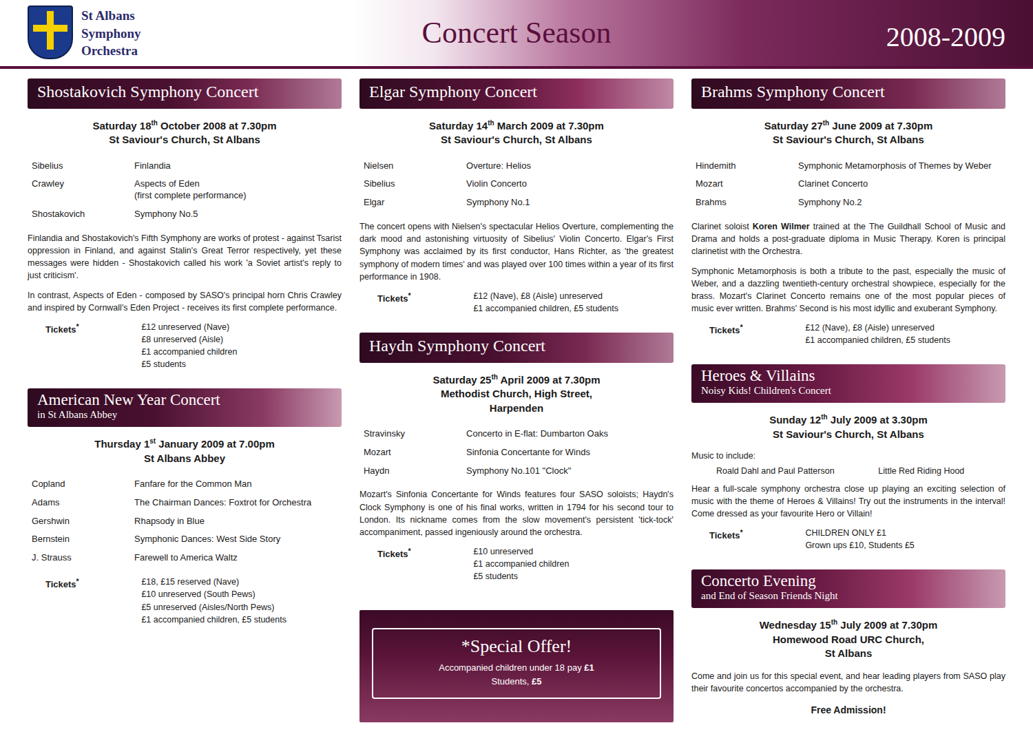St Albans
Symphony
Orchestra
Concert Season
2008-2009
Shostakovich Symphony Concert
Saturday 18th October 2008 at 7.30pm
St Saviour's Church, St Albans
| Sibelius | Finlandia |
| Crawley | Aspects of Eden (first complete performance) |
| Shostakovich | Symphony No.5 |
Finlandia and Shostakovich's Fifth Symphony are works of protest - against Tsarist oppression in Finland, and against Stalin's Great Terror respectively, yet these messages were hidden - Shostakovich called his work 'a Soviet artist's reply to just criticism'.
In contrast, Aspects of Eden - composed by SASO's principal horn Chris Crawley and inspired by Cornwall's Eden Project - receives its first complete performance.
Tickets*
£12 unreserved (Nave)
£8 unreserved (Aisle)
£1 accompanied children
£5 students
American New Year Concert in St Albans Abbey
Thursday 1st January 2009 at 7.00pm
St Albans Abbey
| Copland | Fanfare for the Common Man |
| Adams | The Chairman Dances: Foxtrot for Orchestra |
| Gershwin | Rhapsody in Blue |
| Bernstein | Symphonic Dances: West Side Story |
| J. Strauss | Farewell to America Waltz |
Tickets*
£18, £15 reserved (Nave)
£10 unreserved (South Pews)
£5 unreserved (Aisles/North Pews)
£1 accompanied children, £5 students
Elgar Symphony Concert
Saturday 14th March 2009 at 7.30pm
St Saviour's Church, St Albans
| Nielsen | Overture: Helios |
| Sibelius | Violin Concerto |
| Elgar | Symphony No.1 |
The concert opens with Nielsen's spectacular Helios Overture, complementing the dark mood and astonishing virtuosity of Sibelius' Violin Concerto. Elgar's First Symphony was acclaimed by its first conductor, Hans Richter, as 'the greatest symphony of modern times' and was played over 100 times within a year of its first performance in 1908.
Tickets*
£12 (Nave), £8 (Aisle) unreserved
£1 accompanied children, £5 students
Haydn Symphony Concert
Saturday 25th April 2009 at 7.30pm
Methodist Church, High Street,
Harpenden
| Stravinsky | Concerto in E-flat: Dumbarton Oaks |
| Mozart | Sinfonia Concertante for Winds |
| Haydn | Symphony No.101 "Clock" |
Mozart's Sinfonia Concertante for Winds features four SASO soloists; Haydn's Clock Symphony is one of his final works, written in 1794 for his second tour to London. Its nickname comes from the slow movement's persistent 'tick-tock' accompaniment, passed ingeniously around the orchestra.
Tickets*
£10 unreserved
£1 accompanied children
£5 students
*Special Offer!
Accompanied children under 18 pay £1
Students, £5
Brahms Symphony Concert
Saturday 27th June 2009 at 7.30pm
St Saviour's Church, St Albans
| Hindemith | Symphonic Metamorphosis of Themes by Weber |
| Mozart | Clarinet Concerto |
| Brahms | Symphony No.2 |
Clarinet soloist Koren Wilmer trained at the The Guildhall School of Music and Drama and holds a post-graduate diploma in Music Therapy. Koren is principal clarinetist with the Orchestra.
Symphonic Metamorphosis is both a tribute to the past, especially the music of Weber, and a dazzling twentieth-century orchestral showpiece, especially for the brass. Mozart's Clarinet Concerto remains one of the most popular pieces of music ever written. Brahms' Second is his most idyllic and exuberant Symphony.
Tickets*
£12 (Nave), £8 (Aisle) unreserved
£1 accompanied children, £5 students
Heroes & Villains Noisy Kids! Children's Concert
Sunday 12th July 2009 at 3.30pm
St Saviour's Church, St Albans
Music to include:
Roald Dahl and Paul Patterson Little Red Riding Hood
Hear a full-scale symphony orchestra close up playing an exciting selection of music with the theme of Heroes & Villains! Try out the instruments in the interval! Come dressed as your favourite Hero or Villain!
Tickets*
CHILDREN ONLY £1
Grown ups £10, Students £5
Concerto Evening and End of Season Friends Night
Wednesday 15th July 2009 at 7.30pm
Homewood Road URC Church,
St Albans
Come and join us for this special event, and hear leading players from SASO play their favourite concertos accompanied by the orchestra.
Free Admission!